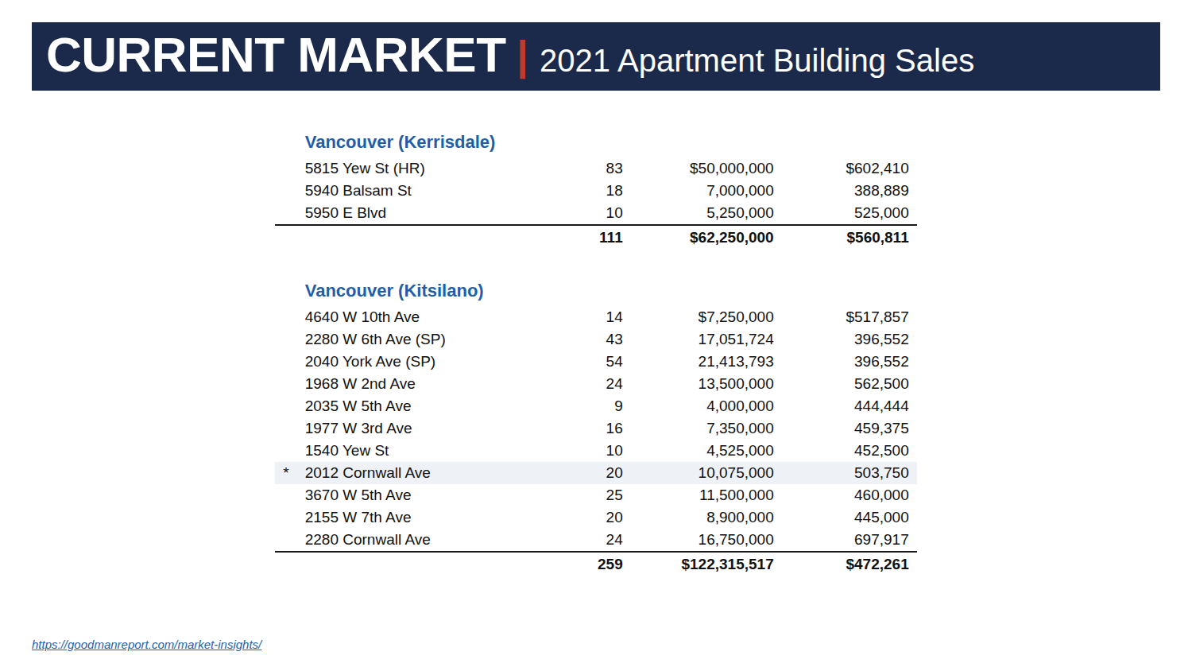CURRENT MARKET
|
2021 Apartment Building Sales
| | Vancouver (Kerrisdale) | | | |
| | 5815 Yew St (HR) | 83 | $50,000,000 | $602,410 |
| | 5940 Balsam St | 18 | 7,000,000 | 388,889 |
| | 5950 E Blvd | 10 | 5,250,000 | 525,000 |
| | | 111 | $62,250,000 | $560,811 |
| | Vancouver (Kitsilano) | | | |
| | 4640 W 10th Ave | 14 | $7,250,000 | $517,857 |
| | 2280 W 6th Ave (SP) | 43 | 17,051,724 | 396,552 |
| | 2040 York Ave (SP) | 54 | 21,413,793 | 396,552 |
| | 1968 W 2nd Ave | 24 | 13,500,000 | 562,500 |
| | 2035 W 5th Ave | 9 | 4,000,000 | 444,444 |
| | 1977 W 3rd Ave | 16 | 7,350,000 | 459,375 |
| | 1540 Yew St | 10 | 4,525,000 | 452,500 |
| * | 2012 Cornwall Ave | 20 | 10,075,000 | 503,750 |
| | 3670 W 5th Ave | 25 | 11,500,000 | 460,000 |
| | 2155 W 7th Ave | 20 | 8,900,000 | 445,000 |
| | 2280 Cornwall Ave | 24 | 16,750,000 | 697,917 |
| | | 259 | $122,315,517 | $472,261 |
https://goodmanreport.com/market-insights/